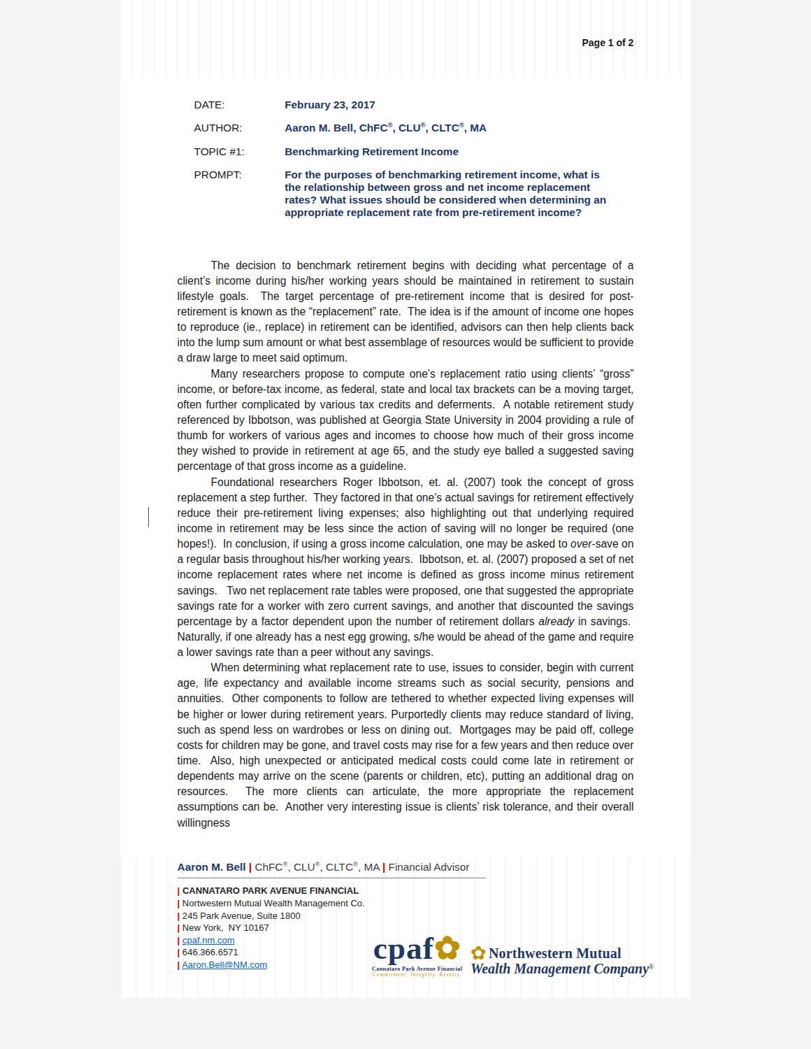Page 1 of 2
| DATE: | February 23, 2017 |
| AUTHOR: | Aaron M. Bell , ChFC ® , CLU ® , CLTC ® , MA |
| TOPIC #1: | Benchmarking Retirement Income |
| PROMPT: | For the purposes of benchmarking retirement income, what is the relationship between gross and net income replacement rates? What issues should be considered when determining an appropriate replacement rate from pre-retirement income? |
The decision to benchmark retirement begins with deciding what percentage of a client’s income during his/her working years should be maintained in retirement to sustain lifestyle goals. The target percentage of pre-retirement income that is desired for post-retirement is known as the “replacement” rate. The idea is if the amount of income one hopes to reproduce (ie., replace) in retirement can be identified, advisors can then help clients back into the lump sum amount or what best assemblage of resources would be sufficient to provide a draw large to meet said optimum.
Many researchers propose to compute one’s replacement ratio using clients’ “gross” income, or before-tax income, as federal, state and local tax brackets can be a moving target, often further complicated by various tax credits and deferments. A notable retirement study referenced by Ibbotson, was published at Georgia State University in 2004 providing a rule of thumb for workers of various ages and incomes to choose how much of their gross income they wished to provide in retirement at age 65, and the study eye balled a suggested saving percentage of that gross income as a guideline.
Foundational researchers Roger Ibbotson, et. al. (2007) took the concept of gross replacement a step further. They factored in that one’s actual savings for retirement effectively reduce their pre-retirement living expenses; also highlighting out that underlying required income in retirement may be less since the action of saving will no longer be required (one hopes!). In conclusion, if using a gross income calculation, one may be asked to over-save on a regular basis throughout his/her working years. Ibbotson, et. al. (2007) proposed a set of net income replacement rates where net income is defined as gross income minus retirement savings. Two net replacement rate tables were proposed, one that suggested the appropriate savings rate for a worker with zero current savings, and another that discounted the savings percentage by a factor dependent upon the number of retirement dollars already in savings. Naturally, if one already has a nest egg growing, s/he would be ahead of the game and require a lower savings rate than a peer without any savings.
When determining what replacement rate to use, issues to consider, begin with current age, life expectancy and available income streams such as social security, pensions and annuities. Other components to follow are tethered to whether expected living expenses will be higher or lower during retirement years. Purportedly clients may reduce standard of living, such as spend less on wardrobes or less on dining out. Mortgages may be paid off, college costs for children may be gone, and travel costs may rise for a few years and then reduce over time. Also, high unexpected or anticipated medical costs could come late in retirement or dependents may arrive on the scene (parents or children, etc), putting an additional drag on resources. The more clients can articulate, the more appropriate the replacement assumptions can be. Another very interesting issue is clients’ risk tolerance, and their overall willingness
Aaron M. Bell | ChFC®, CLU®, CLTC®, MA | Financial Advisor
| CANNATARO PARK AVENUE FINANCIAL
| Nortwestern Mutual Wealth Management Co.
| 245 Park Avenue, Suite 1800
| New York, NY 10167
| cpaf.nm.com
| 646.366.6571
| Aaron.Bell@NM.com
cpaf✿
Cannataro Park Avenue Financial
Commitment. Integrity. Results.
✿Northwestern Mutual
Wealth Management Company®